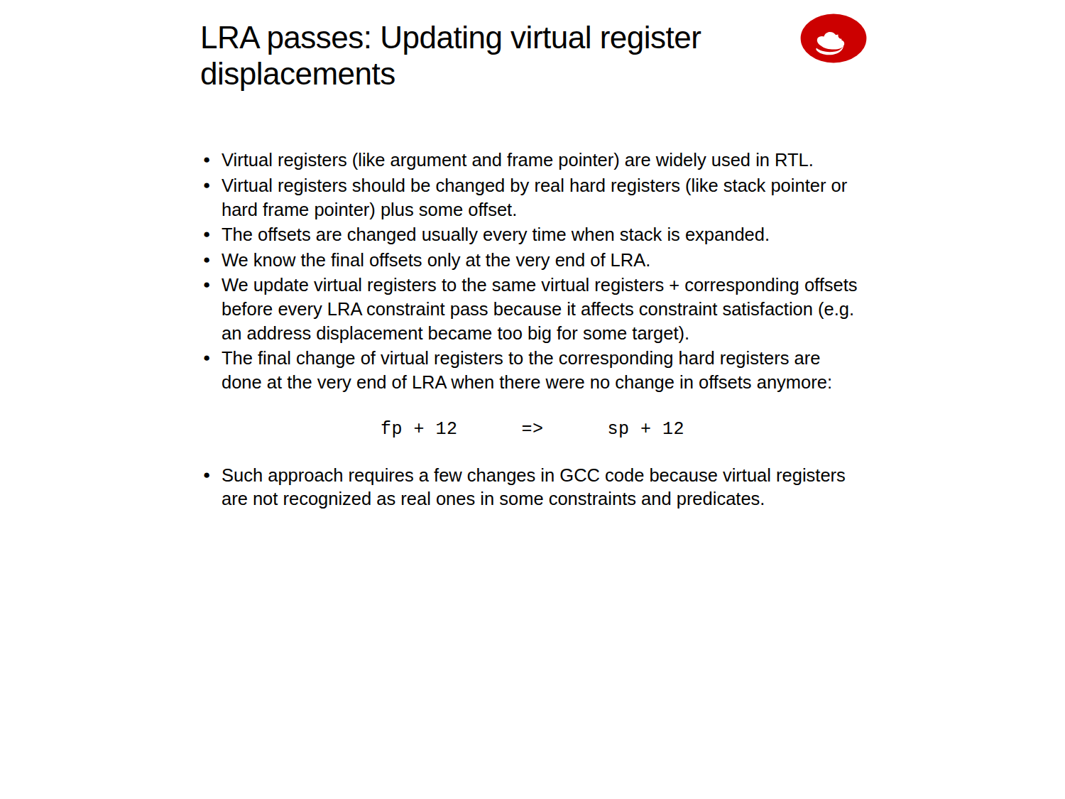LRA passes: Updating virtual register displacements
Virtual registers (like argument and frame pointer) are widely used in RTL.
Virtual registers should be changed by real hard registers (like stack pointer or hard frame pointer) plus some offset.
The offsets are changed usually every time when stack is expanded.
We know the final offsets only at the very end of LRA.
We update virtual registers to the same virtual registers + corresponding offsets before every LRA constraint pass because it affects constraint satisfaction (e.g. an address displacement became too big for some target).
The final change of virtual registers to the corresponding hard registers are done at the very end of LRA when there were no change in offsets anymore:
fp + 12 => sp + 12
Such approach requires a few changes in GCC code because virtual registers are not recognized as real ones in some constraints and predicates.